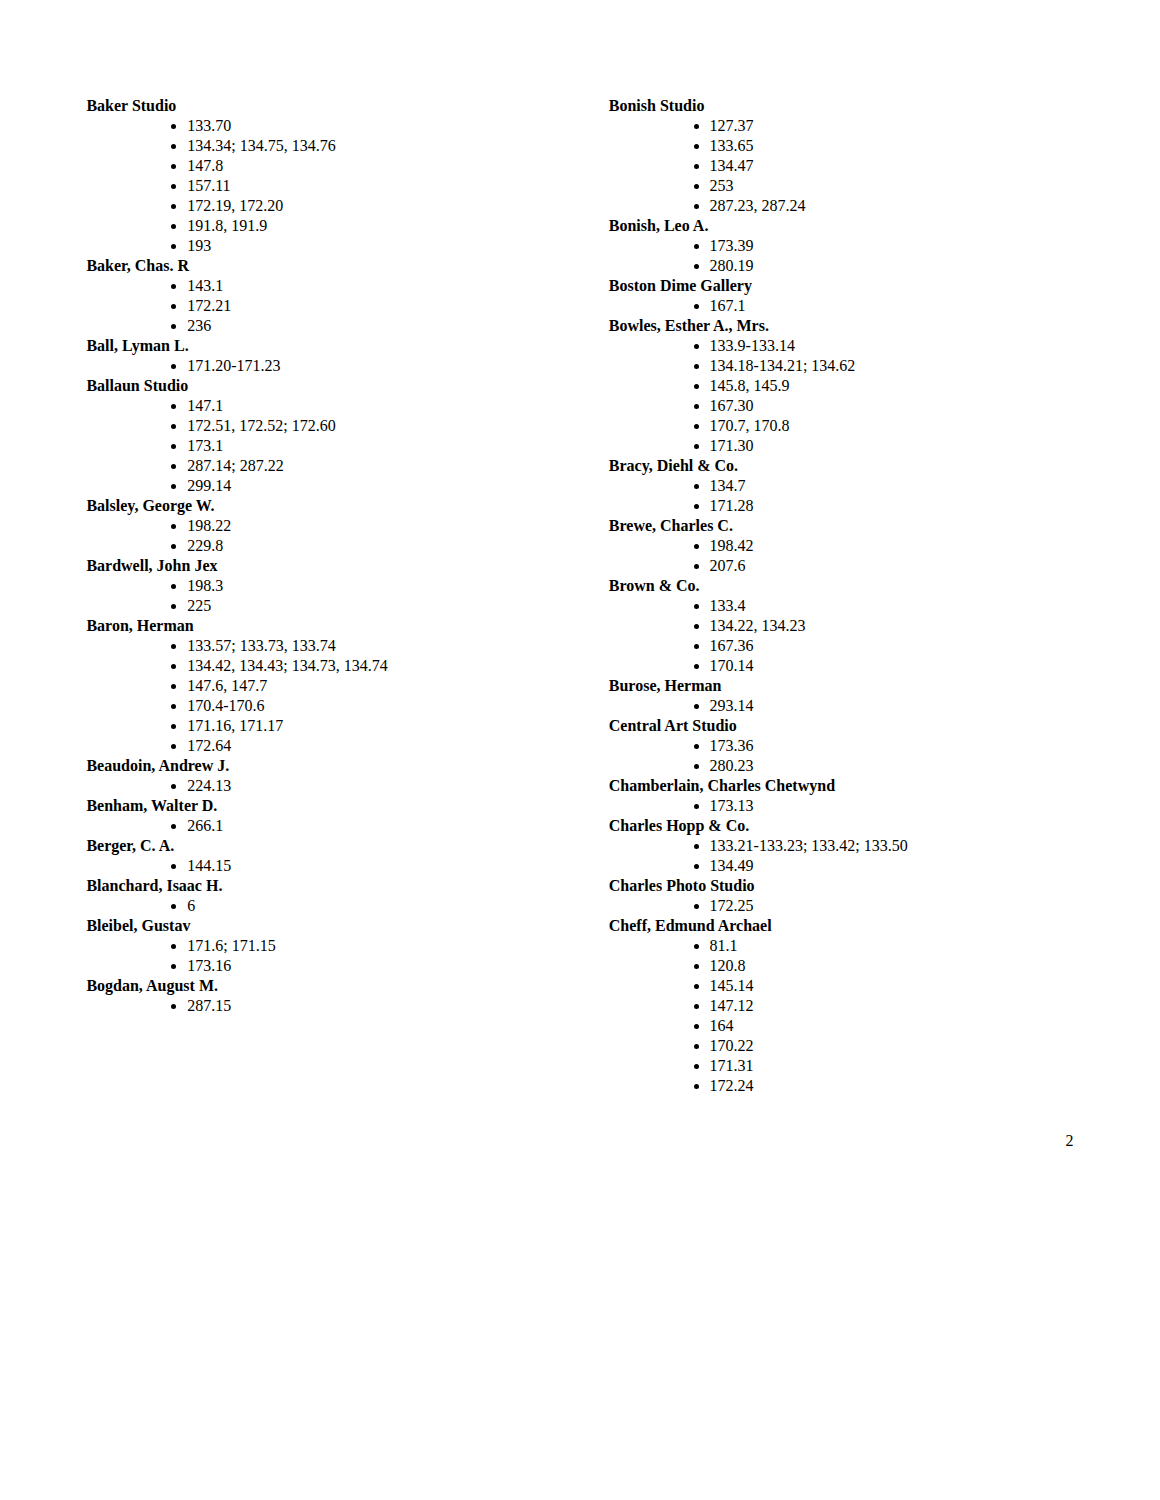Baker Studio
133.70
134.34; 134.75, 134.76
147.8
157.11
172.19, 172.20
191.8, 191.9
193
Baker, Chas. R
143.1
172.21
236
Ball, Lyman L.
171.20-171.23
Ballaun Studio
147.1
172.51, 172.52; 172.60
173.1
287.14; 287.22
299.14
Balsley, George W.
198.22
229.8
Bardwell, John Jex
198.3
225
Baron, Herman
133.57; 133.73, 133.74
134.42, 134.43; 134.73, 134.74
147.6, 147.7
170.4-170.6
171.16, 171.17
172.64
Beaudoin, Andrew J.
224.13
Benham, Walter D.
266.1
Berger, C. A.
144.15
Blanchard, Isaac H.
6
Bleibel, Gustav
171.6; 171.15
173.16
Bogdan, August M.
287.15
Bonish Studio
127.37
133.65
134.47
253
287.23, 287.24
Bonish, Leo A.
173.39
280.19
Boston Dime Gallery
167.1
Bowles, Esther A., Mrs.
133.9-133.14
134.18-134.21; 134.62
145.8, 145.9
167.30
170.7, 170.8
171.30
Bracy, Diehl & Co.
134.7
171.28
Brewe, Charles C.
198.42
207.6
Brown & Co.
133.4
134.22, 134.23
167.36
170.14
Burose, Herman
293.14
Central Art Studio
173.36
280.23
Chamberlain, Charles Chetwynd
173.13
Charles Hopp & Co.
133.21-133.23; 133.42; 133.50
134.49
Charles Photo Studio
172.25
Cheff, Edmund Archael
81.1
120.8
145.14
147.12
164
170.22
171.31
172.24
2